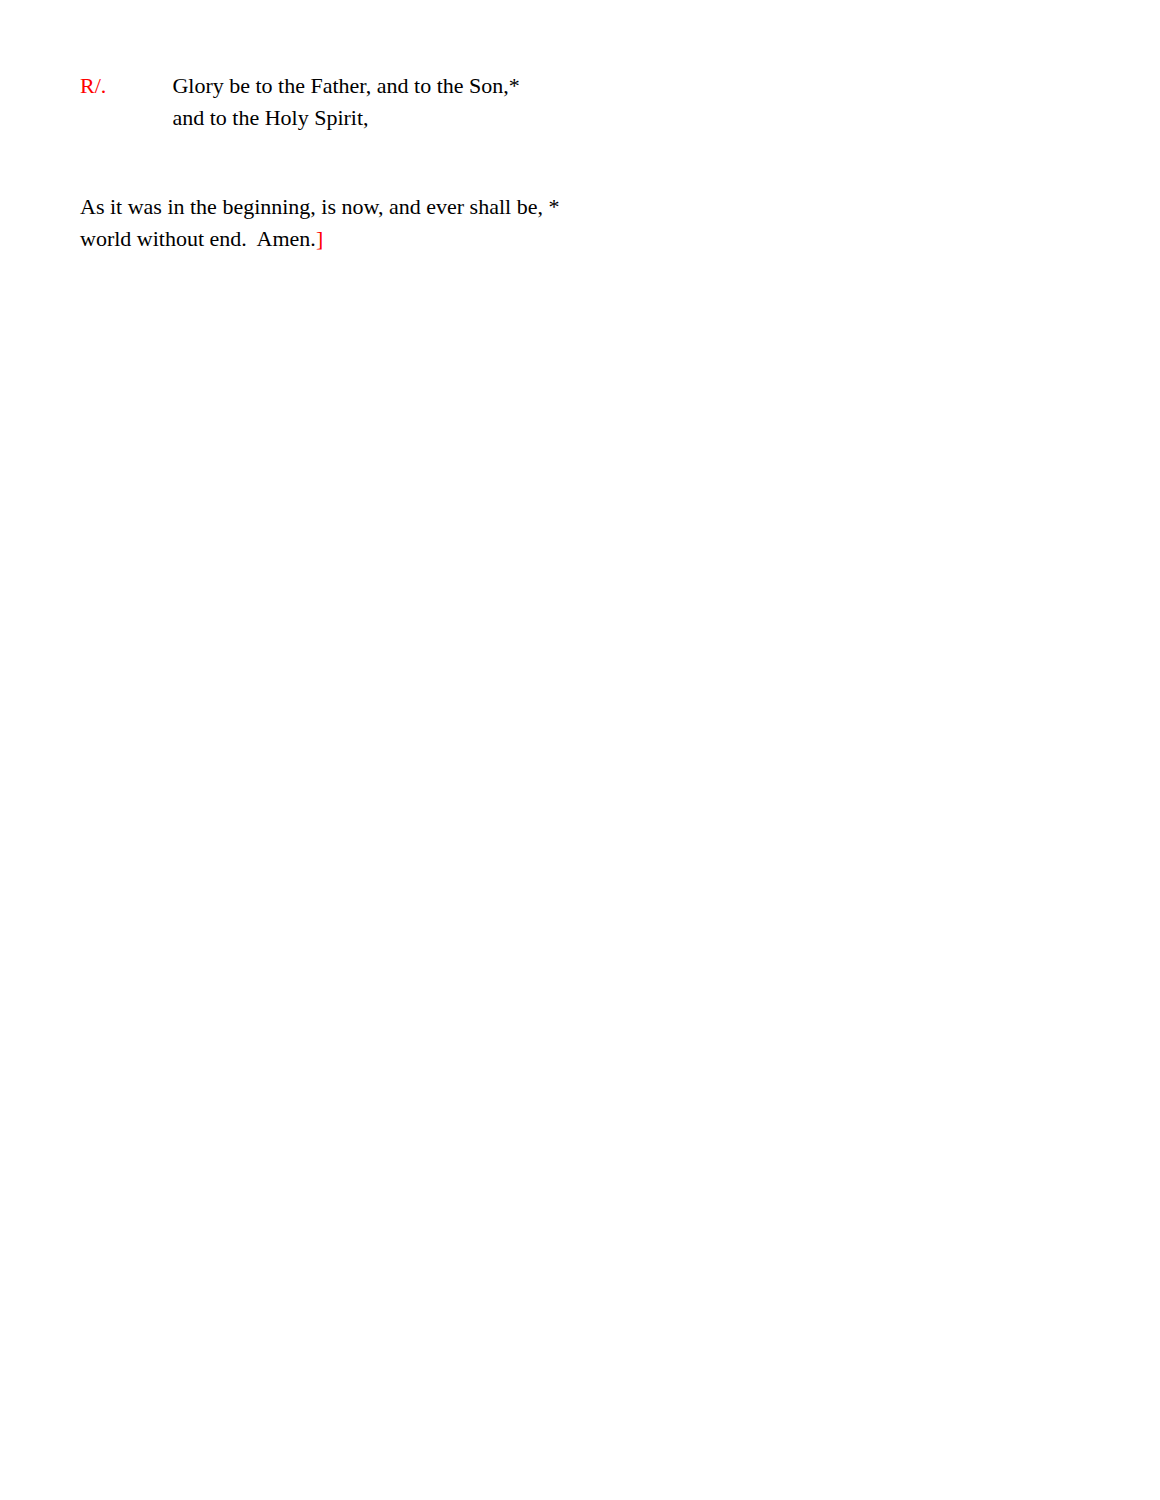R/.
Glory be to the Father, and to the Son,*
and to the Holy Spirit,
As it was in the beginning, is now, and ever shall be, *
world without end. Amen.]